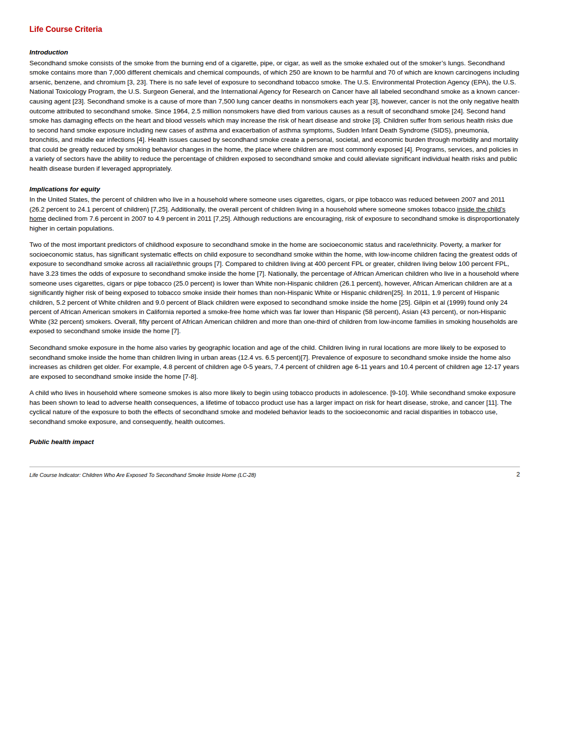Life Course Criteria
Introduction
Secondhand smoke consists of the smoke from the burning end of a cigarette, pipe, or cigar, as well as the smoke exhaled out of the smoker’s lungs. Secondhand smoke contains more than 7,000 different chemicals and chemical compounds, of which 250 are known to be harmful and 70 of which are known carcinogens including arsenic, benzene, and chromium [3, 23]. There is no safe level of exposure to secondhand tobacco smoke. The U.S. Environmental Protection Agency (EPA), the U.S. National Toxicology Program, the U.S. Surgeon General, and the International Agency for Research on Cancer have all labeled secondhand smoke as a known cancer-causing agent [23]. Secondhand smoke is a cause of more than 7,500 lung cancer deaths in nonsmokers each year [3], however, cancer is not the only negative health outcome attributed to secondhand smoke. Since 1964, 2.5 million nonsmokers have died from various causes as a result of secondhand smoke [24]. Second hand smoke has damaging effects on the heart and blood vessels which may increase the risk of heart disease and stroke [3]. Children suffer from serious health risks due to second hand smoke exposure including new cases of asthma and exacerbation of asthma symptoms, Sudden Infant Death Syndrome (SIDS), pneumonia, bronchitis, and middle ear infections [4]. Health issues caused by secondhand smoke create a personal, societal, and economic burden through morbidity and mortality that could be greatly reduced by smoking behavior changes in the home, the place where children are most commonly exposed [4]. Programs, services, and policies in a variety of sectors have the ability to reduce the percentage of children exposed to secondhand smoke and could alleviate significant individual health risks and public health disease burden if leveraged appropriately.
Implications for equity
In the United States, the percent of children who live in a household where someone uses cigarettes, cigars, or pipe tobacco was reduced between 2007 and 2011 (26.2 percent to 24.1 percent of children) [7,25]. Additionally, the overall percent of children living in a household where someone smokes tobacco inside the child’s home declined from 7.6 percent in 2007 to 4.9 percent in 2011 [7,25]. Although reductions are encouraging, risk of exposure to secondhand smoke is disproportionately higher in certain populations.
Two of the most important predictors of childhood exposure to secondhand smoke in the home are socioeconomic status and race/ethnicity. Poverty, a marker for socioeconomic status, has significant systematic effects on child exposure to secondhand smoke within the home, with low-income children facing the greatest odds of exposure to secondhand smoke across all racial/ethnic groups [7]. Compared to children living at 400 percent FPL or greater, children living below 100 percent FPL, have 3.23 times the odds of exposure to secondhand smoke inside the home [7]. Nationally, the percentage of African American children who live in a household where someone uses cigarettes, cigars or pipe tobacco (25.0 percent) is lower than White non-Hispanic children (26.1 percent), however, African American children are at a significantly higher risk of being exposed to tobacco smoke inside their homes than non-Hispanic White or Hispanic children[25]. In 2011, 1.9 percent of Hispanic children, 5.2 percent of White children and 9.0 percent of Black children were exposed to secondhand smoke inside the home [25]. Gilpin et al (1999) found only 24 percent of African American smokers in California reported a smoke-free home which was far lower than Hispanic (58 percent), Asian (43 percent), or non-Hispanic White (32 percent) smokers. Overall, fifty percent of African American children and more than one-third of children from low-income families in smoking households are exposed to secondhand smoke inside the home [7].
Secondhand smoke exposure in the home also varies by geographic location and age of the child. Children living in rural locations are more likely to be exposed to secondhand smoke inside the home than children living in urban areas (12.4 vs. 6.5 percent)[7]. Prevalence of exposure to secondhand smoke inside the home also increases as children get older. For example, 4.8 percent of children age 0-5 years, 7.4 percent of children age 6-11 years and 10.4 percent of children age 12-17 years are exposed to secondhand smoke inside the home [7-8].
A child who lives in household where someone smokes is also more likely to begin using tobacco products in adolescence. [9-10]. While secondhand smoke exposure has been shown to lead to adverse health consequences, a lifetime of tobacco product use has a larger impact on risk for heart disease, stroke, and cancer [11]. The cyclical nature of the exposure to both the effects of secondhand smoke and modeled behavior leads to the socioeconomic and racial disparities in tobacco use, secondhand smoke exposure, and consequently, health outcomes.
Public health impact
Life Course Indicator: Children Who Are Exposed To Secondhand Smoke Inside Home (LC-28) 2